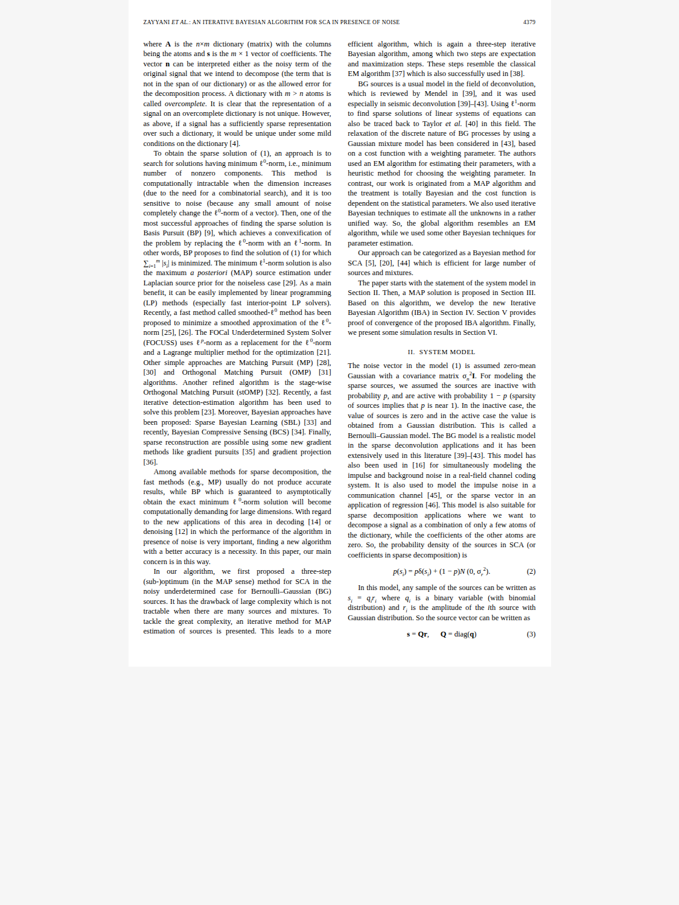Zayyani et al.: An Iterative Bayesian Algorithm for SCA in Presence of Noise 4379
where A is the n×m dictionary (matrix) with the columns being the atoms and s is the m × 1 vector of coefficients. The vector n can be interpreted either as the noisy term of the original signal that we intend to decompose (the term that is not in the span of our dictionary) or as the allowed error for the decomposition process. A dictionary with m > n atoms is called overcomplete. It is clear that the representation of a signal on an overcomplete dictionary is not unique. However, as above, if a signal has a sufficiently sparse representation over such a dictionary, it would be unique under some mild conditions on the dictionary [4].
To obtain the sparse solution of (1), an approach is to search for solutions having minimum ℓ0-norm, i.e., minimum number of nonzero components. This method is computationally intractable when the dimension increases (due to the need for a combinatorial search), and it is too sensitive to noise (because any small amount of noise completely change the ℓ0-norm of a vector). Then, one of the most successful approaches of finding the sparse solution is Basis Pursuit (BP) [9], which achieves a convexification of the problem by replacing the ℓ0-norm with an ℓ1-norm. In other words, BP proposes to find the solution of (1) for which ∑i=1m |si| is minimized. The minimum ℓ1-norm solution is also the maximum a posteriori (MAP) source estimation under Laplacian source prior for the noiseless case [29]. As a main benefit, it can be easily implemented by linear programming (LP) methods (especially fast interior-point LP solvers). Recently, a fast method called smoothed-ℓ0 method has been proposed to minimize a smoothed approximation of the ℓ0-norm [25], [26]. The FOCal Underdetermined System Solver (FOCUSS) uses ℓp-norm as a replacement for the ℓ0-norm and a Lagrange multiplier method for the optimization [21]. Other simple approaches are Matching Pursuit (MP) [28], [30] and Orthogonal Matching Pursuit (OMP) [31] algorithms. Another refined algorithm is the stage-wise Orthogonal Matching Pursuit (stOMP) [32]. Recently, a fast iterative detection-estimation algorithm has been used to solve this problem [23]. Moreover, Bayesian approaches have been proposed: Sparse Bayesian Learning (SBL) [33] and recently, Bayesian Compressive Sensing (BCS) [34]. Finally, sparse reconstruction are possible using some new gradient methods like gradient pursuits [35] and gradient projection [36].
Among available methods for sparse decomposition, the fast methods (e.g., MP) usually do not produce accurate results, while BP which is guaranteed to asymptotically obtain the exact minimum ℓ0-norm solution will become computationally demanding for large dimensions. With regard to the new applications of this area in decoding [14] or denoising [12] in which the performance of the algorithm in presence of noise is very important, finding a new algorithm with a better accuracy is a necessity. In this paper, our main concern is in this way.
In our algorithm, we first proposed a three-step (sub-)optimum (in the MAP sense) method for SCA in the noisy underdetermined case for Bernoulli–Gaussian (BG) sources. It has the drawback of large complexity which is not tractable when there are many sources and mixtures. To tackle the great complexity, an iterative method for MAP estimation of sources is presented. This leads to a more efficient algorithm, which is again a three-step iterative Bayesian algorithm, among which two steps are expectation and maximization steps. These steps resemble the classical EM algorithm [37] which is also successfully used in [38].
BG sources is a usual model in the field of deconvolution, which is reviewed by Mendel in [39], and it was used especially in seismic deconvolution [39]–[43]. Using ℓ1-norm to find sparse solutions of linear systems of equations can also be traced back to Taylor et al. [40] in this field. The relaxation of the discrete nature of BG processes by using a Gaussian mixture model has been considered in [43], based on a cost function with a weighting parameter. The authors used an EM algorithm for estimating their parameters, with a heuristic method for choosing the weighting parameter. In contrast, our work is originated from a MAP algorithm and the treatment is totally Bayesian and the cost function is dependent on the statistical parameters. We also used iterative Bayesian techniques to estimate all the unknowns in a rather unified way. So, the global algorithm resembles an EM algorithm, while we used some other Bayesian techniques for parameter estimation.
Our approach can be categorized as a Bayesian method for SCA [5], [20], [44] which is efficient for large number of sources and mixtures.
The paper starts with the statement of the system model in Section II. Then, a MAP solution is proposed in Section III. Based on this algorithm, we develop the new Iterative Bayesian Algorithm (IBA) in Section IV. Section V provides proof of convergence of the proposed IBA algorithm. Finally, we present some simulation results in Section VI.
II. System Model
The noise vector in the model (1) is assumed zero-mean Gaussian with a covariance matrix σn2I. For modeling the sparse sources, we assumed the sources are inactive with probability p, and are active with probability 1 − p (sparsity of sources implies that p is near 1). In the inactive case, the value of sources is zero and in the active case the value is obtained from a Gaussian distribution. This is called a Bernoulli–Gaussian model. The BG model is a realistic model in the sparse deconvolution applications and it has been extensively used in this literature [39]–[43]. This model has also been used in [16] for simultaneously modeling the impulse and background noise in a real-field channel coding system. It is also used to model the impulse noise in a communication channel [45], or the sparse vector in an application of regression [46]. This model is also suitable for sparse decomposition applications where we want to decompose a signal as a combination of only a few atoms of the dictionary, while the coefficients of the other atoms are zero. So, the probability density of the sources in SCA (or coefficients in sparse decomposition) is
p(si) = pδ(si) + (1 − p)N (0, σr2). (2)
In this model, any sample of the sources can be written as si = qiri where qi is a binary variable (with binomial distribution) and ri is the amplitude of the ith source with Gaussian distribution. So the source vector can be written as
s = Qr, Q = diag(q) (3)